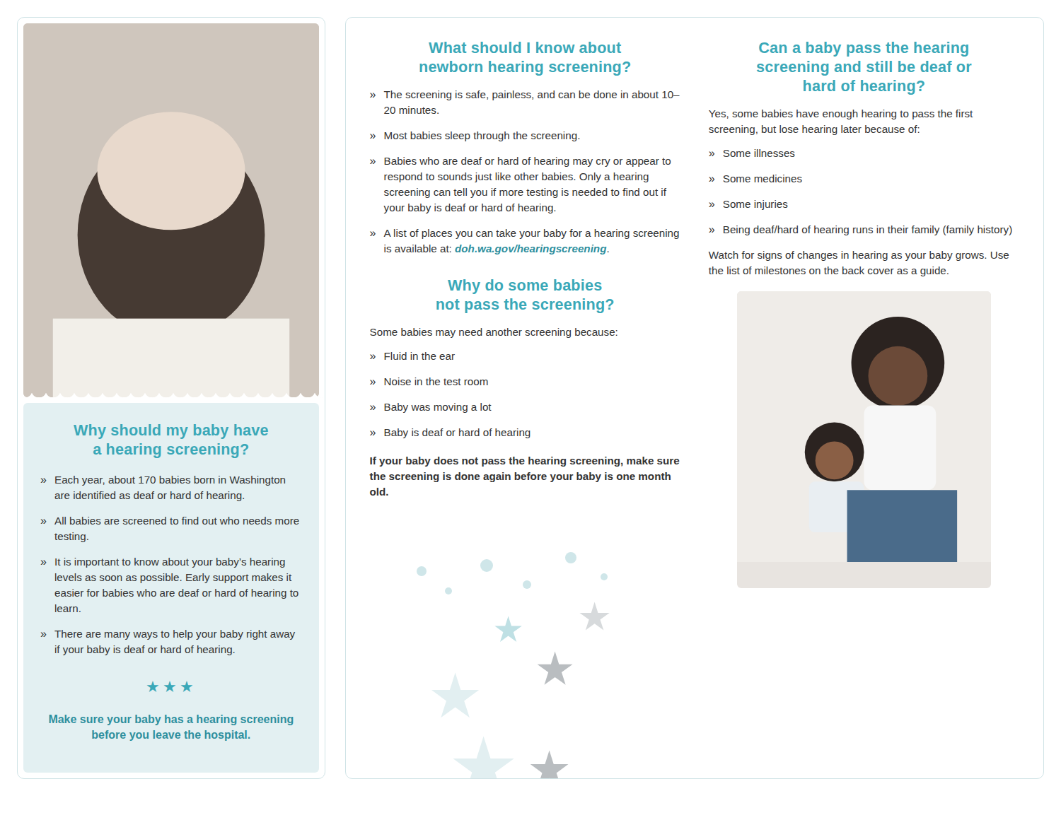Why should my baby have
a hearing screening?
Each year, about 170 babies born in Washington are identified as deaf or hard of hearing.
All babies are screened to find out who needs more testing.
It is important to know about your baby’s hearing levels as soon as possible. Early support makes it easier for babies who are deaf or hard of hearing to learn.
There are many ways to help your baby right away if your baby is deaf or hard of hearing.
★★★
Make sure your baby has a hearing screening before you leave the hospital.
What should I know about
newborn hearing screening?
The screening is safe, painless, and can be done in about 10–20 minutes.
Most babies sleep through the screening.
Babies who are deaf or hard of hearing may cry or appear to respond to sounds just like other babies. Only a hearing screening can tell you if more testing is needed to find out if your baby is deaf or hard of hearing.
A list of places you can take your baby for a hearing screening is available at: doh.wa.gov/hearingscreening.
Why do some babies
not pass the screening?
Some babies may need another screening because:
Fluid in the ear
Noise in the test room
Baby was moving a lot
Baby is deaf or hard of hearing
If your baby does not pass the hearing screening, make sure the screening is done again before your baby is one month old.
Can a baby pass the hearing
screening and still be deaf or
hard of hearing?
Yes, some babies have enough hearing to pass the first screening, but lose hearing later because of:
Some illnesses
Some medicines
Some injuries
Being deaf/hard of hearing runs in their family (family history)
Watch for signs of changes in hearing as your baby grows. Use the list of milestones on the back cover as a guide.